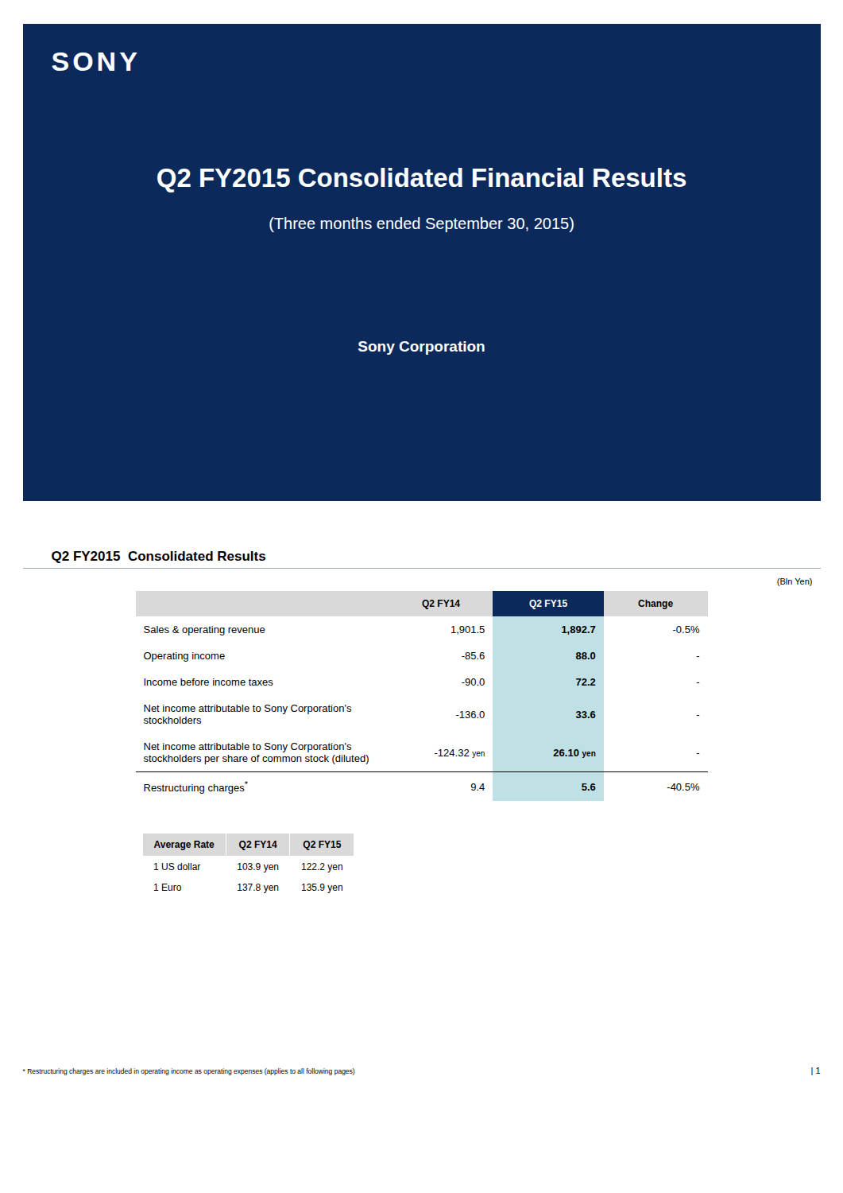SONY
Q2 FY2015 Consolidated Financial Results
(Three months ended September 30, 2015)
Sony Corporation
Q2 FY2015 Consolidated Results
(Bln Yen)
| | Q2 FY14 | Q2 FY15 | Change |
| --- | --- | --- | --- |
| Sales & operating revenue | 1,901.5 | 1,892.7 | -0.5% |
| Operating income | -85.6 | 88.0 | - |
| Income before income taxes | -90.0 | 72.2 | - |
| Net income attributable to Sony Corporation's stockholders | -136.0 | 33.6 | - |
| Net income attributable to Sony Corporation's stockholders per share of common stock (diluted) | -124.32 yen | 26.10 yen | - |
| Restructuring charges * | 9.4 | 5.6 | -40.5% |
| Average Rate | Q2 FY14 | Q2 FY15 |
| --- | --- | --- |
| 1 US dollar | 103.9 yen | 122.2 yen |
| 1 Euro | 137.8 yen | 135.9 yen |
* Restructuring charges are included in operating income as operating expenses (applies to all following pages)
1